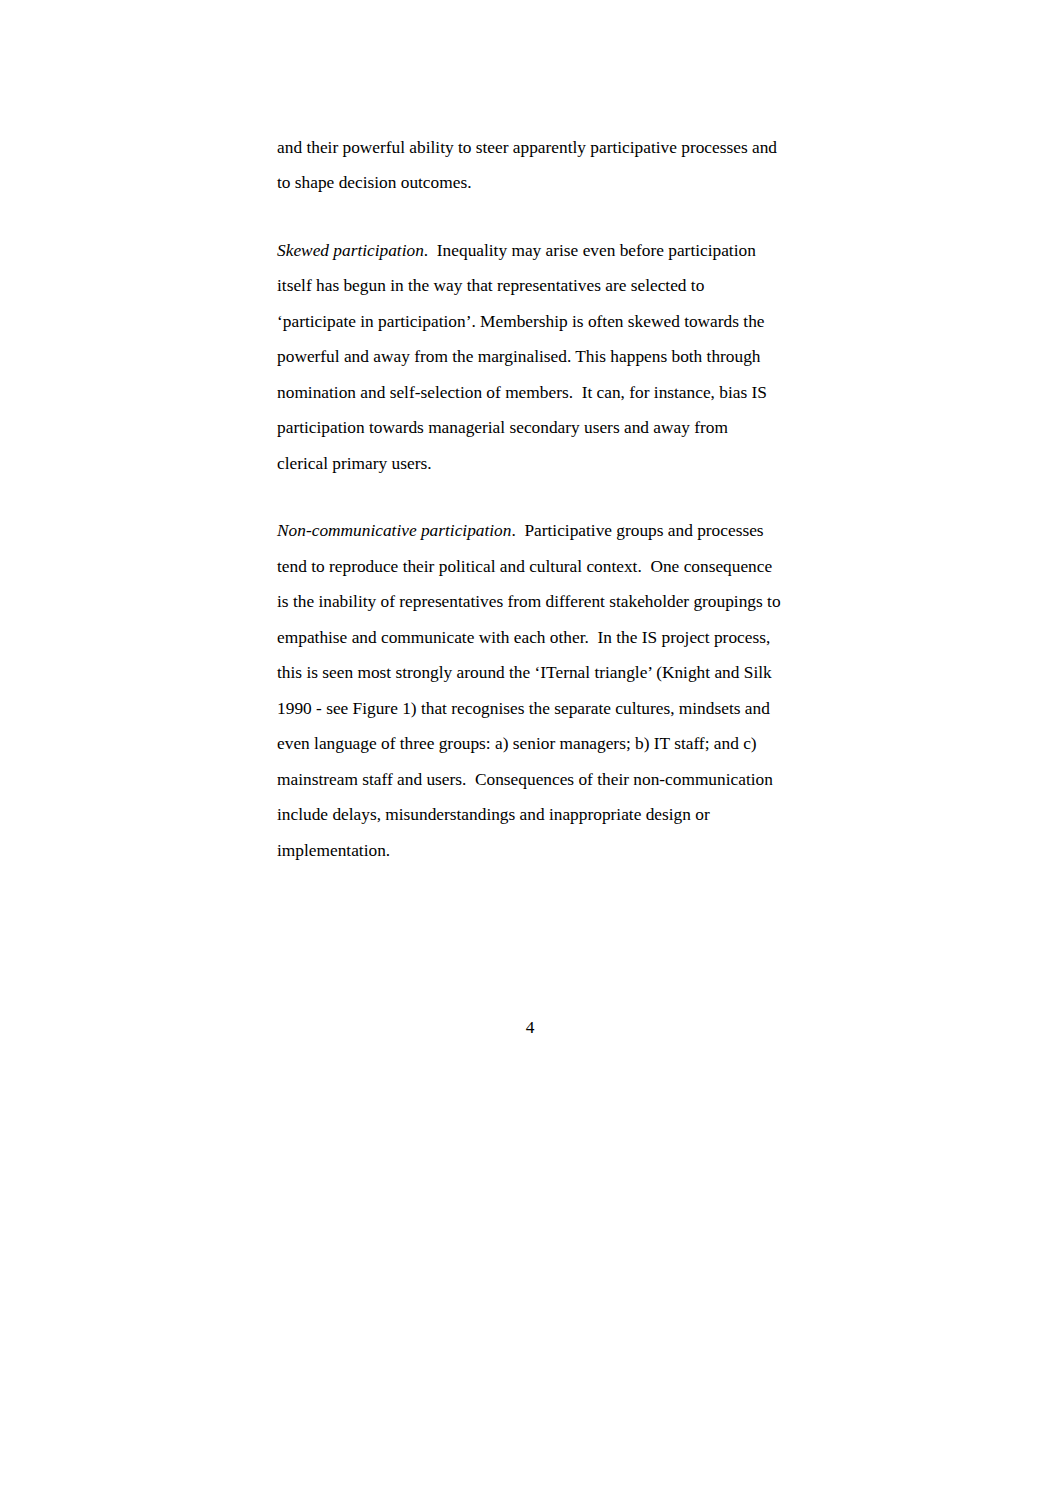and their powerful ability to steer apparently participative processes and to shape decision outcomes.
Skewed participation. Inequality may arise even before participation itself has begun in the way that representatives are selected to ‘participate in participation’. Membership is often skewed towards the powerful and away from the marginalised. This happens both through nomination and self-selection of members. It can, for instance, bias IS participation towards managerial secondary users and away from clerical primary users.
Non-communicative participation. Participative groups and processes tend to reproduce their political and cultural context. One consequence is the inability of representatives from different stakeholder groupings to empathise and communicate with each other. In the IS project process, this is seen most strongly around the ‘ITernal triangle’ (Knight and Silk 1990 - see Figure 1) that recognises the separate cultures, mindsets and even language of three groups: a) senior managers; b) IT staff; and c) mainstream staff and users. Consequences of their non-communication include delays, misunderstandings and inappropriate design or implementation.
4